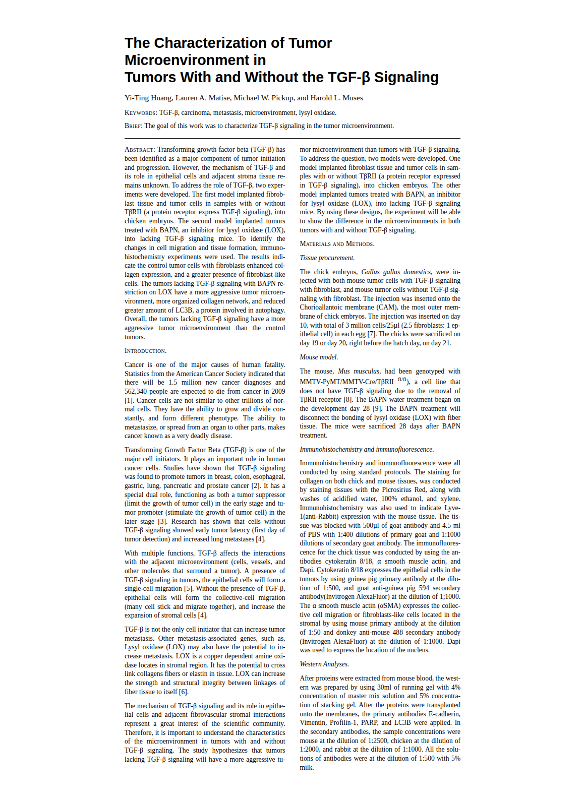The Characterization of Tumor Microenvironment in
Tumors With and Without the TGF-β Signaling
Yi-Ting Huang, Lauren A. Matise, Michael W. Pickup, and Harold L. Moses
Keywords: TGF-β, carcinoma, metastasis, microenvironment, lysyl oxidase.
Brief: The goal of this work was to characterize TGF-β signaling in the tumor microenvironment.
Abstract: Transforming growth factor beta (TGF-β) has been identified as a major component of tumor initiation and progression. However, the mechanism of TGF-β and its role in epithelial cells and adjacent stroma tissue remains unknown. To address the role of TGF-β, two experiments were developed. The first model implanted fibroblast tissue and tumor cells in samples with or without TβRII (a protein receptor express TGF-β signaling), into chicken embryos. The second model implanted tumors treated with BAPN, an inhibitor for lysyl oxidase (LOX), into lacking TGF-β signaling mice. To identify the changes in cell migration and tissue formation, immunohistochemistry experiments were used. The results indicate the control tumor cells with fibroblasts enhanced collagen expression, and a greater presence of fibroblast-like cells. The tumors lacking TGF-β signaling with BAPN restriction on LOX have a more aggressive tumor microenvironment, more organized collagen network, and reduced greater amount of LC3B, a protein involved in autophagy. Overall, the tumors lacking TGF-β signaling have a more aggressive tumor microenvironment than the control tumors.
Introduction.
Cancer is one of the major causes of human fatality. Statistics from the American Cancer Society indicated that there will be 1.5 million new cancer diagnoses and 562,340 people are expected to die from cancer in 2009 [1]. Cancer cells are not similar to other trillions of normal cells. They have the ability to grow and divide constantly, and form different phenotype. The ability to metastasize, or spread from an organ to other parts, makes cancer known as a very deadly disease.
Transforming Growth Factor Beta (TGF-β) is one of the major cell initiators. It plays an important role in human cancer cells. Studies have shown that TGF-β signaling was found to promote tumors in breast, colon, esophageal, gastric, lung, pancreatic and prostate cancer [2]. It has a special dual role, functioning as both a tumor suppressor (limit the growth of tumor cell) in the early stage and tumor promoter (stimulate the growth of tumor cell) in the later stage [3]. Research has shown that cells without TGF-β signaling showed early tumor latency (first day of tumor detection) and increased lung metastases [4].
With multiple functions, TGF-β affects the interactions with the adjacent microenvironment (cells, vessels, and other molecules that surround a tumor). A presence of TGF-β signaling in tumors, the epithelial cells will form a single-cell migration [5]. Without the presence of TGF-β, epithelial cells will form the collective-cell migration (many cell stick and migrate together), and increase the expansion of stromal cells [4].
TGF-β is not the only cell initiator that can increase tumor metastasis. Other metastasis-associated genes, such as, Lysyl oxidase (LOX) may also have the potential to increase metastasis. LOX is a copper dependent amine oxidase locates in stromal region. It has the potential to cross link collagens fibers or elastin in tissue. LOX can increase the strength and structural integrity between linkages of fiber tissue to itself [6].
The mechanism of TGF-β signaling and its role in epithelial cells and adjacent fibrovascular stromal interactions represent a great interest of the scientific community. Therefore, it is important to understand the characteristics of the microenvironment in tumors with and without TGF-β signaling. The study hypothesizes that tumors lacking TGF-β signaling will have a more aggressive tumor microenvironment than tumors with TGF-β signaling. To address the question, two models were developed. One model implanted fibroblast tissue and tumor cells in samples with or without TβRII (a protein receptor expressed in TGF-β signaling), into chicken embryos. The other model implanted tumors treated with BAPN, an inhibitor for lysyl oxidase (LOX), into lacking TGF-β signaling mice. By using these designs, the experiment will be able to show the difference in the microenvironments in both tumors with and without TGF-β signaling.
Materials and Methods.
Tissue procurement.
The chick embryos, Gallus gallus domestics, were injected with both mouse tumor cells with TGF-β signaling with fibroblast, and mouse tumor cells without TGF-β signaling with fibroblast. The injection was inserted onto the Chorioallantoic membrane (CAM), the most outer membrane of chick embryos. The injection was inserted on day 10, with total of 3 million cells/25µl (2.5 fibroblasts: 1 epithelial cell) in each egg [7]. The chicks were sacrificed on day 19 or day 20, right before the hatch day, on day 21.
Mouse model.
The mouse, Mus musculus, had been genotyped with MMTV-PyMT/MMTV-Cre/TβRII fl/fl), a cell line that does not have TGF-β signaling due to the removal of TβRII receptor [8]. The BAPN water treatment began on the development day 28 [9]. The BAPN treatment will disconnect the bonding of lysyl oxidase (LOX) with fiber tissue. The mice were sacrificed 28 days after BAPN treatment.
Immunohistochemistry and immunofluorescence.
Immunohistochemistry and immunofluorescence were all conducted by using standard protocols. The staining for collagen on both chick and mouse tissues, was conducted by staining tissues with the Picrosirius Red, along with washes of acidified water, 100% ethanol, and xylene. Immunohistochemistry was also used to indicate Lyve-1(anti-Rabbit) expression with the mouse tissue. The tissue was blocked with 500µl of goat antibody and 4.5 ml of PBS with 1:400 dilutions of primary goat and 1:1000 dilutions of secondary goat antibody. The immunofluorescence for the chick tissue was conducted by using the antibodies cytokeratin 8/18, α smooth muscle actin, and Dapi. Cytokeratin 8/18 expresses the epithelial cells in the tumors by using guinea pig primary antibody at the dilution of 1:500, and goat anti-guinea pig 594 secondary antibody(Invitrogen AlexaFluor) at the dilution of 1;1000. The α smooth muscle actin (αSMA) expresses the collective cell migration or fibroblasts-like cells located in the stromal by using mouse primary antibody at the dilution of 1:50 and donkey anti-mouse 488 secondary antibody (Invitrogen AlexaFluor) at the dilution of 1:1000. Dapi was used to express the location of the nucleus.
Western Analyses.
After proteins were extracted from mouse blood, the western was prepared by using 30ml of running gel with 4% concentration of master mix solution and 5% concentration of stacking gel. After the proteins were transplanted onto the membranes, the primary antibodies E-cadherin, Vimentin, Profilin-1, PARP, and LC3B were applied. In the secondary antibodies, the sample concentrations were mouse at the dilution of 1:2500, chicken at the dilution of 1:2000, and rabbit at the dilution of 1:1000. All the solutions of antibodies were at the dilution of 1:500 with 5% milk.